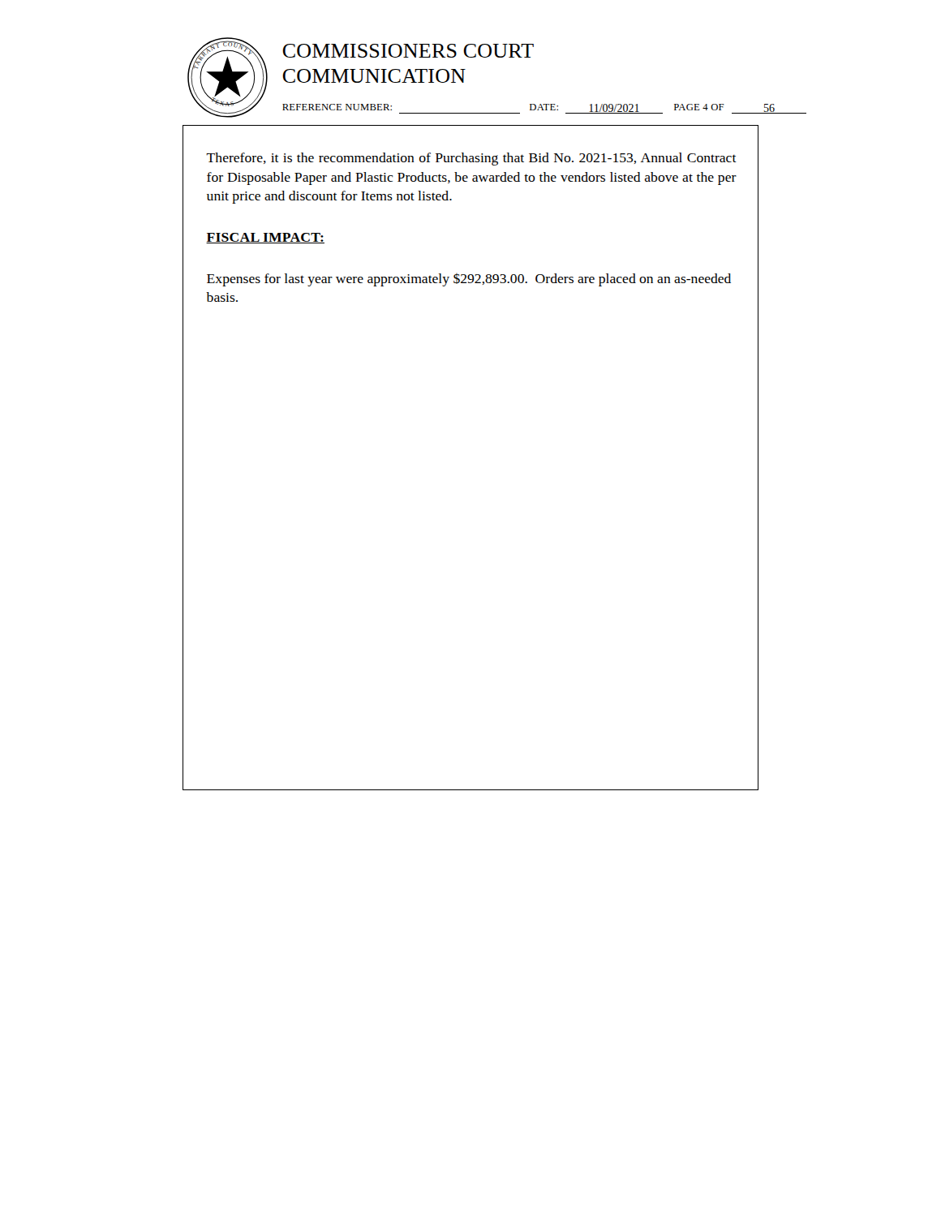TARRANT COUNTY TEXAS
COMMISSIONERS COURT
COMMUNICATION
REFERENCE NUMBER: DATE: 11/09/2021 PAGE 4 OF 56
Therefore, it is the recommendation of Purchasing that Bid No. 2021-153, Annual Contract for Disposable Paper and Plastic Products, be awarded to the vendors listed above at the per unit price and discount for Items not listed.
FISCAL IMPACT:
Expenses for last year were approximately $292,893.00. Orders are placed on an as-needed basis.